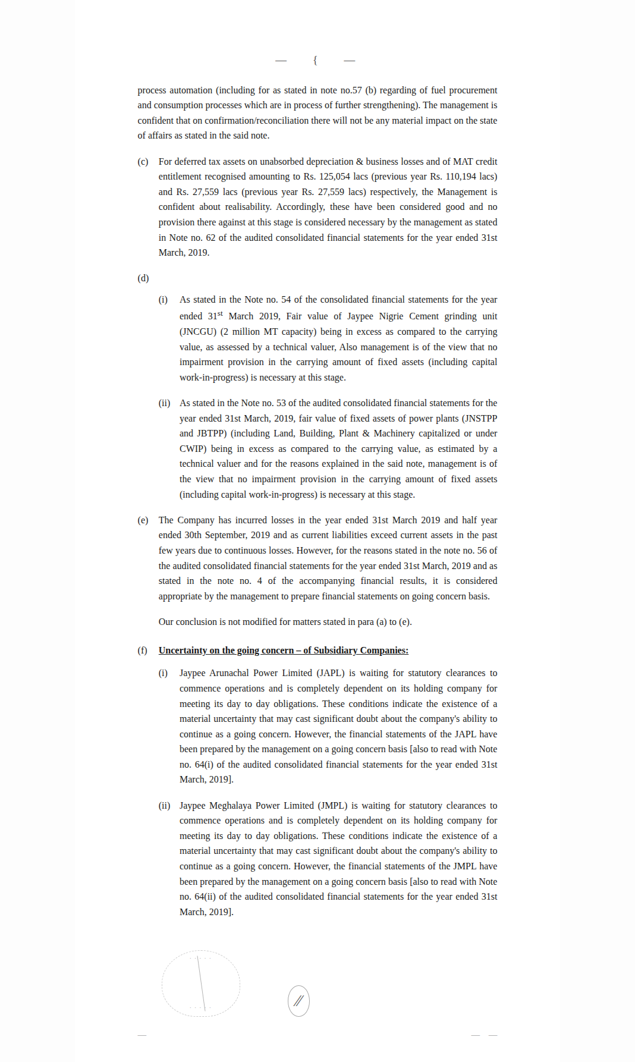— { —
process automation (including for as stated in note no.57 (b) regarding of fuel procurement and consumption processes which are in process of further strengthening). The management is confident that on confirmation/reconciliation there will not be any material impact on the state of affairs as stated in the said note.
(c)
For deferred tax assets on unabsorbed depreciation & business losses and of MAT credit entitlement recognised amounting to Rs. 125,054 lacs (previous year Rs. 110,194 lacs) and Rs. 27,559 lacs (previous year Rs. 27,559 lacs) respectively, the Management is confident about realisability. Accordingly, these have been considered good and no provision there against at this stage is considered necessary by the management as stated in Note no. 62 of the audited consolidated financial statements for the year ended 31st March, 2019.
(d)
(i)
As stated in the Note no. 54 of the consolidated financial statements for the year ended 31st March 2019, Fair value of Jaypee Nigrie Cement grinding unit (JNCGU) (2 million MT capacity) being in excess as compared to the carrying value, as assessed by a technical valuer, Also management is of the view that no impairment provision in the carrying amount of fixed assets (including capital work-in-progress) is necessary at this stage.
(ii)
As stated in the Note no. 53 of the audited consolidated financial statements for the year ended 31st March, 2019, fair value of fixed assets of power plants (JNSTPP and JBTPP) (including Land, Building, Plant & Machinery capitalized or under CWIP) being in excess as compared to the carrying value, as estimated by a technical valuer and for the reasons explained in the said note, management is of the view that no impairment provision in the carrying amount of fixed assets (including capital work-in-progress) is necessary at this stage.
(e)
The Company has incurred losses in the year ended 31st March 2019 and half year ended 30th September, 2019 and as current liabilities exceed current assets in the past few years due to continuous losses. However, for the reasons stated in the note no. 56 of the audited consolidated financial statements for the year ended 31st March, 2019 and as stated in the note no. 4 of the accompanying financial results, it is considered appropriate by the management to prepare financial statements on going concern basis.
Our conclusion is not modified for matters stated in para (a) to (e).
(f)
Uncertainty on the going concern – of Subsidiary Companies:
(i)
Jaypee Arunachal Power Limited (JAPL) is waiting for statutory clearances to commence operations and is completely dependent on its holding company for meeting its day to day obligations. These conditions indicate the existence of a material uncertainty that may cast significant doubt about the company's ability to continue as a going concern. However, the financial statements of the JAPL have been prepared by the management on a going concern basis [also to read with Note no. 64(i) of the audited consolidated financial statements for the year ended 31st March, 2019].
(ii)
Jaypee Meghalaya Power Limited (JMPL) is waiting for statutory clearances to commence operations and is completely dependent on its holding company for meeting its day to day obligations. These conditions indicate the existence of a material uncertainty that may cast significant doubt about the company's ability to continue as a going concern. However, the financial statements of the JMPL have been prepared by the management on a going concern basis [also to read with Note no. 64(ii) of the audited consolidated financial statements for the year ended 31st March, 2019].
· · · · ·
· · · · ·
⁄⁄
— — —